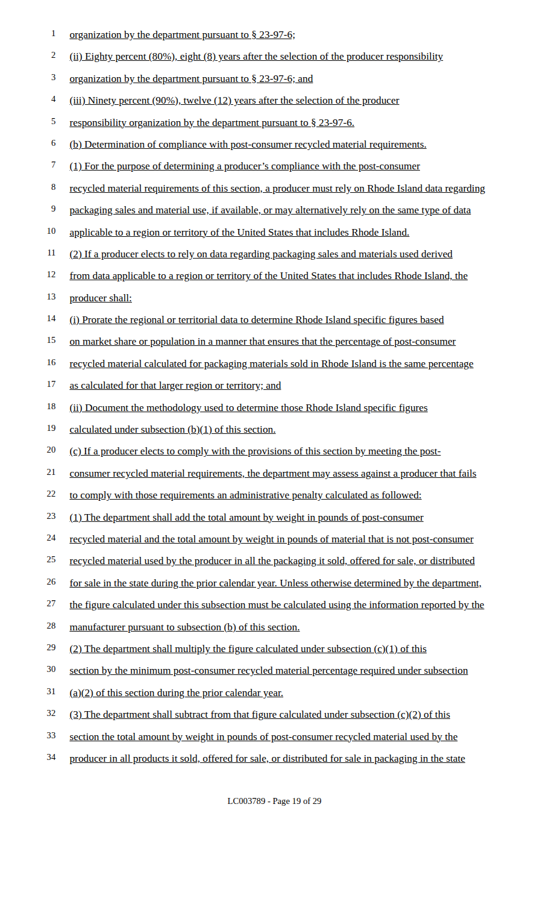organization by the department pursuant to § 23-97-6;
(ii) Eighty percent (80%), eight (8) years after the selection of the producer responsibility
organization by the department pursuant to § 23-97-6; and
(iii) Ninety percent (90%), twelve (12) years after the selection of the producer
responsibility organization by the department pursuant to § 23-97-6.
(b) Determination of compliance with post-consumer recycled material requirements.
(1) For the purpose of determining a producer’s compliance with the post-consumer
recycled material requirements of this section, a producer must rely on Rhode Island data regarding
packaging sales and material use, if available, or may alternatively rely on the same type of data
applicable to a region or territory of the United States that includes Rhode Island.
(2) If a producer elects to rely on data regarding packaging sales and materials used derived
from data applicable to a region or territory of the United States that includes Rhode Island, the
producer shall:
(i) Prorate the regional or territorial data to determine Rhode Island specific figures based
on market share or population in a manner that ensures that the percentage of post-consumer
recycled material calculated for packaging materials sold in Rhode Island is the same percentage
as calculated for that larger region or territory; and
(ii) Document the methodology used to determine those Rhode Island specific figures
calculated under subsection (b)(1) of this section.
(c) If a producer elects to comply with the provisions of this section by meeting the post-
consumer recycled material requirements, the department may assess against a producer that fails
to comply with those requirements an administrative penalty calculated as followed:
(1) The department shall add the total amount by weight in pounds of post-consumer
recycled material and the total amount by weight in pounds of material that is not post-consumer
recycled material used by the producer in all the packaging it sold, offered for sale, or distributed
for sale in the state during the prior calendar year. Unless otherwise determined by the department,
the figure calculated under this subsection must be calculated using the information reported by the
manufacturer pursuant to subsection (b) of this section.
(2) The department shall multiply the figure calculated under subsection (c)(1) of this
section by the minimum post-consumer recycled material percentage required under subsection
(a)(2) of this section during the prior calendar year.
(3) The department shall subtract from that figure calculated under subsection (c)(2) of this
section the total amount by weight in pounds of post-consumer recycled material used by the
producer in all products it sold, offered for sale, or distributed for sale in packaging in the state
LC003789 - Page 19 of 29